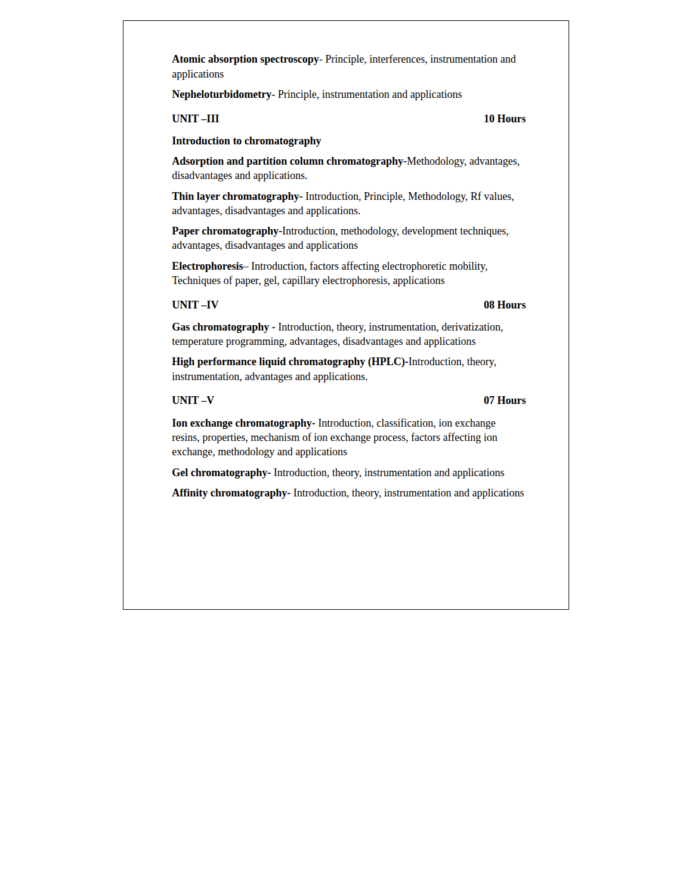Atomic absorption spectroscopy- Principle, interferences, instrumentation and applications
Nepheloturbidometry- Principle, instrumentation and applications
UNIT –III 10 Hours
Introduction to chromatography
Adsorption and partition column chromatography-Methodology, advantages, disadvantages and applications.
Thin layer chromatography- Introduction, Principle, Methodology, Rf values, advantages, disadvantages and applications.
Paper chromatography-Introduction, methodology, development techniques, advantages, disadvantages and applications
Electrophoresis– Introduction, factors affecting electrophoretic mobility, Techniques of paper, gel, capillary electrophoresis, applications
UNIT –IV 08 Hours
Gas chromatography - Introduction, theory, instrumentation, derivatization, temperature programming, advantages, disadvantages and applications
High performance liquid chromatography (HPLC)-Introduction, theory, instrumentation, advantages and applications.
UNIT –V 07 Hours
Ion exchange chromatography- Introduction, classification, ion exchange resins, properties, mechanism of ion exchange process, factors affecting ion exchange, methodology and applications
Gel chromatography- Introduction, theory, instrumentation and applications
Affinity chromatography- Introduction, theory, instrumentation and applications